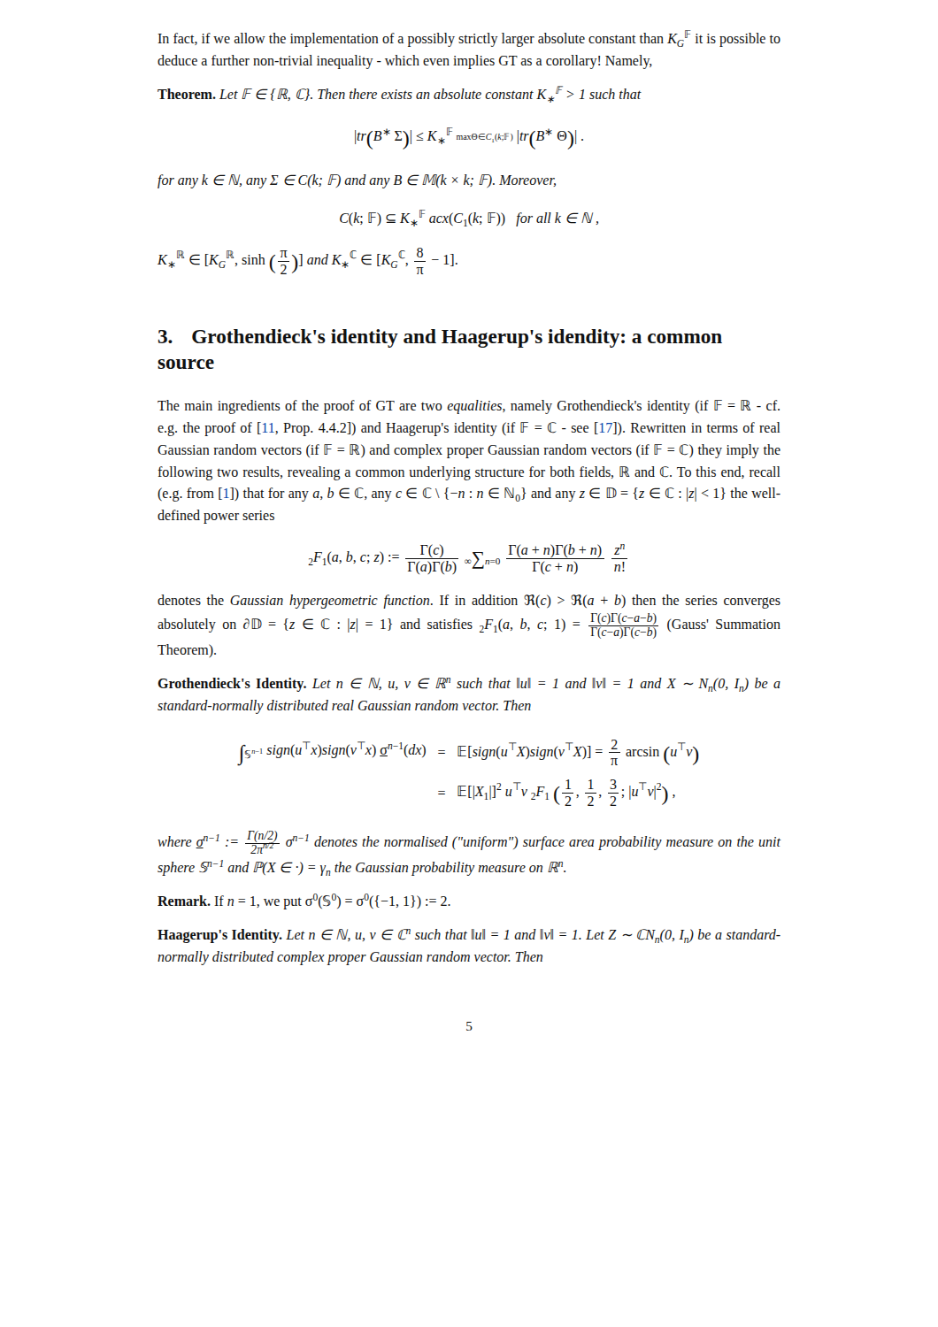In fact, if we allow the implementation of a possibly strictly larger absolute constant than KG𝔽 it is possible to deduce a further non-trivial inequality - which even implies GT as a corollary! Namely,
Theorem. Let 𝔽 ∈ {ℝ, ℂ}. Then there exists an absolute constant K∗𝔽 > 1 such that
|tr(B∗ Σ)| ≤ K∗𝔽 max Θ∈C1(k;𝔽) |tr(B∗ Θ)| .
for any k ∈ ℕ, any Σ ∈ C(k; 𝔽) and any B ∈ 𝕄(k × k; 𝔽). Moreover,
C(k; 𝔽) ⊆ K∗𝔽 acx(C1(k; 𝔽)) for all k ∈ ℕ ,
K∗ℝ ∈ [KGℝ, sinh (π 2)] and K∗ℂ ∈ [KGℂ, 8 π − 1].
3. Grothendieck's identity and Haagerup's idendity: a common source
The main ingredients of the proof of GT are two equalities, namely Grothendieck's identity (if 𝔽 = ℝ - cf. e.g. the proof of [11, Prop. 4.4.2]) and Haagerup's identity (if 𝔽 = ℂ - see [17]). Rewritten in terms of real Gaussian random vectors (if 𝔽 = ℝ) and complex proper Gaussian random vectors (if 𝔽 = ℂ) they imply the following two results, revealing a common underlying structure for both fields, ℝ and ℂ. To this end, recall (e.g. from [1]) that for any a, b ∈ ℂ, any c ∈ ℂ \ {−n : n ∈ ℕ0} and any z ∈ 𝔻 = {z ∈ ℂ : |z| < 1} the well-defined power series
2F1(a, b, c; z) := Γ(c) Γ(a)Γ(b) ∞∑n=0 Γ(a + n)Γ(b + n) Γ(c + n) zn n!
denotes the Gaussian hypergeometric function. If in addition ℜ(c) > ℜ(a + b) then the series converges absolutely on ∂𝔻 = {z ∈ ℂ : |z| = 1} and satisfies 2F1(a, b, c; 1) = Γ(c)Γ(c−a−b) Γ(c−a)Γ(c−b) (Gauss' Summation Theorem).
Grothendieck's Identity. Let n ∈ ℕ, u, v ∈ ℝn such that ‖u‖ = 1 and ‖v‖ = 1 and X ∼ Nn(0, In) be a standard-normally distributed real Gaussian random vector. Then
| ∫ 𝕊 n −1 sign ( u ⊤ x ) sign ( v ⊤ x ) σ n −1 ( dx ) | = | 𝔼[ sign ( u ⊤ X ) sign ( v ⊤ X )] = 2 π arcsin ( u ⊤ v ) |
| | = | 𝔼[/ X 1 /] 2 u ⊤ v 2 F 1 ( 1 2 , 1 2 , 3 2 ; / u ⊤ v / 2 ) , |
where σn−1 := Γ(n/2) 2πn/2 σn−1 denotes the normalised ("uniform") surface area probability measure on the unit sphere 𝕊n−1 and ℙ(X ∈ ·) = γn the Gaussian probability measure on ℝn.
Remark. If n = 1, we put σ0(𝕊0) = σ0({−1, 1}) := 2.
Haagerup's Identity. Let n ∈ ℕ, u, v ∈ ℂn such that ‖u‖ = 1 and ‖v‖ = 1. Let Z ∼ ℂNn(0, In) be a standard-normally distributed complex proper Gaussian random vector. Then
5